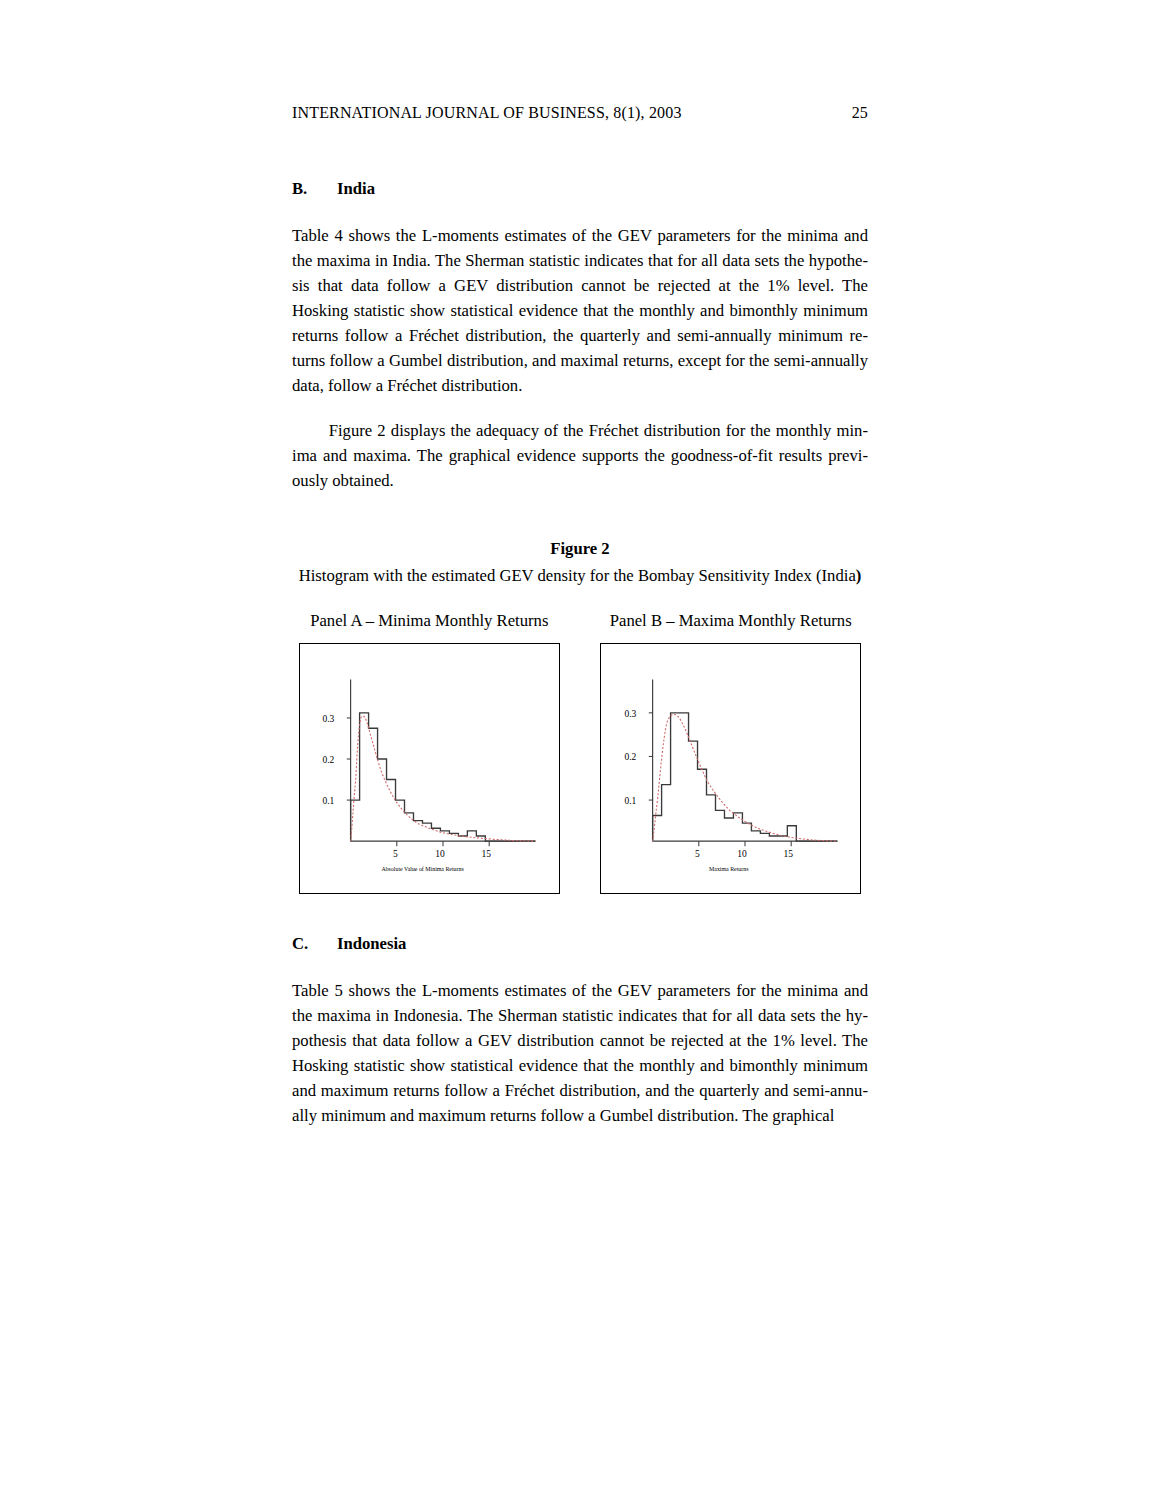International Journal of Business, 8(1), 2003 25
B. India
Table 4 shows the L-moments estimates of the GEV parameters for the minima and the maxima in India. The Sherman statistic indicates that for all data sets the hypothesis that data follow a GEV distribution cannot be rejected at the 1% level. The Hosking statistic show statistical evidence that the monthly and bimonthly minimum returns follow a Fréchet distribution, the quarterly and semi-annually minimum returns follow a Gumbel distribution, and maximal returns, except for the semi-annually data, follow a Fréchet distribution.
Figure 2 displays the adequacy of the Fréchet distribution for the monthly minima and maxima. The graphical evidence supports the goodness-of-fit results previously obtained.
Figure 2 Histogram with the estimated GEV density for the Bombay Sensitivity Index (India)
Panel A – Minima Monthly Returns
0.3 0.2 0.1 5 10 15 Absolute Value of Minima Returns
Panel B – Maxima Monthly Returns
0.3 0.2 0.1 5 10 15 Maxima Returns
C. Indonesia
Table 5 shows the L-moments estimates of the GEV parameters for the minima and the maxima in Indonesia. The Sherman statistic indicates that for all data sets the hypothesis that data follow a GEV distribution cannot be rejected at the 1% level. The Hosking statistic show statistical evidence that the monthly and bimonthly minimum and maximum returns follow a Fréchet distribution, and the quarterly and semi-annually minimum and maximum returns follow a Gumbel distribution. The graphical